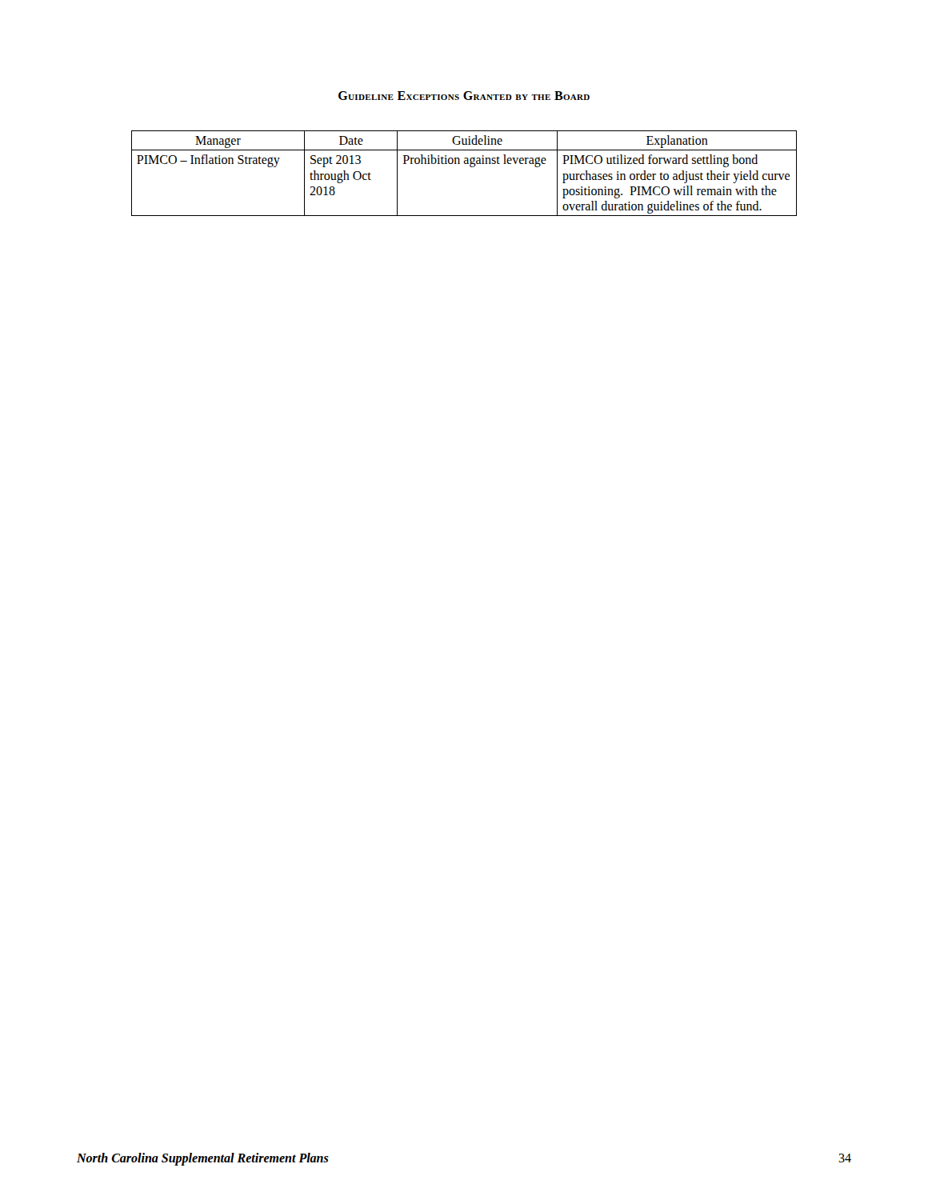Guideline Exceptions Granted by the Board
| Manager | Date | Guideline | Explanation |
| --- | --- | --- | --- |
| PIMCO – Inflation Strategy | Sept 2013 through Oct 2018 | Prohibition against leverage | PIMCO utilized forward settling bond purchases in order to adjust their yield curve positioning. PIMCO will remain with the overall duration guidelines of the fund. |
North Carolina Supplemental Retirement Plans
34